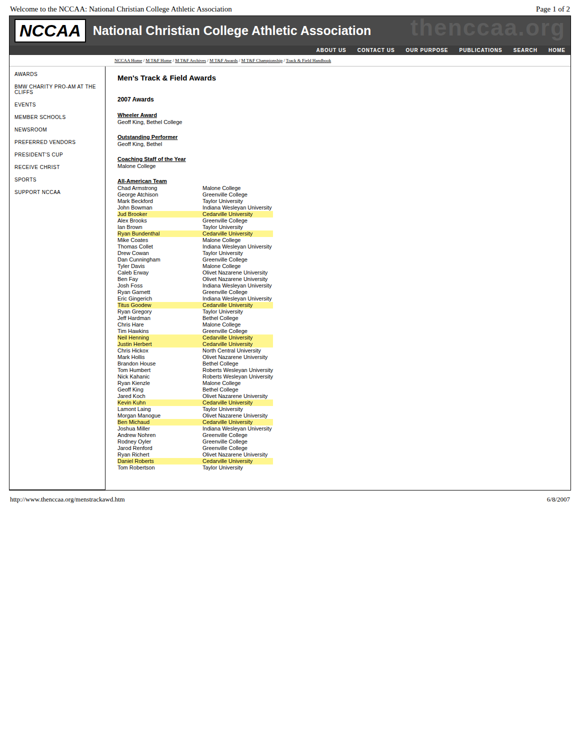Welcome to the NCCAA: National Christian College Athletic Association Page 1 of 2
thenccaa.org NCCAA National Christian College Athletic Association
ABOUT US CONTACT US OUR PURPOSE PUBLICATIONS SEARCH HOME
NCCAA Home / M T&F Home / M T&F Archives / M T&F Awards / M T&F Championship / Track & Field Handbook
Awards
BMW Charity Pro-Am at the Cliffs
Events
Member Schools
Newsroom
Preferred Vendors
President's Cup
Receive Christ
Sports
Support NCCAA
Men's Track & Field Awards
2007 Awards
Wheeler Award
Geoff King, Bethel College
Outstanding Performer
Geoff King, Bethel
Coaching Staff of the Year
Malone College
All-American Team
| Chad Armstrong | Malone College |
| George Atchison | Greenville College |
| Mark Beckford | Taylor University |
| John Bowman | Indiana Wesleyan University |
| Jud Brooker | Cedarville University |
| Alex Brooks | Greenville College |
| Ian Brown | Taylor University |
| Ryan Bundenthal | Cedarville University |
| Mike Coates | Malone College |
| Thomas Collet | Indiana Wesleyan University |
| Drew Cowan | Taylor University |
| Dan Cunningham | Greenville College |
| Tyler Davis | Malone College |
| Caleb Erway | Olivet Nazarene University |
| Ben Fay | Olivet Nazarene University |
| Josh Foss | Indiana Wesleyan University |
| Ryan Garnett | Greenville College |
| Eric Gingerich | Indiana Wesleyan University |
| Titus Goodew | Cedarville University |
| Ryan Gregory | Taylor University |
| Jeff Hardman | Bethel College |
| Chris Hare | Malone College |
| Tim Hawkins | Greenville College |
| Neil Henning | Cedarville University |
| Justin Herbert | Cedarville University |
| Chris Hickox | North Central University |
| Mark Hollis | Olivet Nazarene University |
| Brandon House | Bethel College |
| Tom Humbert | Roberts Wesleyan University |
| Nick Kahanic | Roberts Wesleyan University |
| Ryan Kienzle | Malone College |
| Geoff King | Bethel College |
| Jared Koch | Olivet Nazarene University |
| Kevin Kuhn | Cedarville University |
| Lamont Laing | Taylor University |
| Morgan Manogue | Olivet Nazarene University |
| Ben Michaud | Cedarville University |
| Joshua Miller | Indiana Wesleyan University |
| Andrew Nohren | Greenville College |
| Rodney Oyler | Greenville College |
| Jarod Renford | Greenville College |
| Ryan Richert | Olivet Nazarene University |
| Daniel Roberts | Cedarville University |
| Tom Robertson | Taylor University |
http://www.thenccaa.org/menstrackawd.htm 6/8/2007